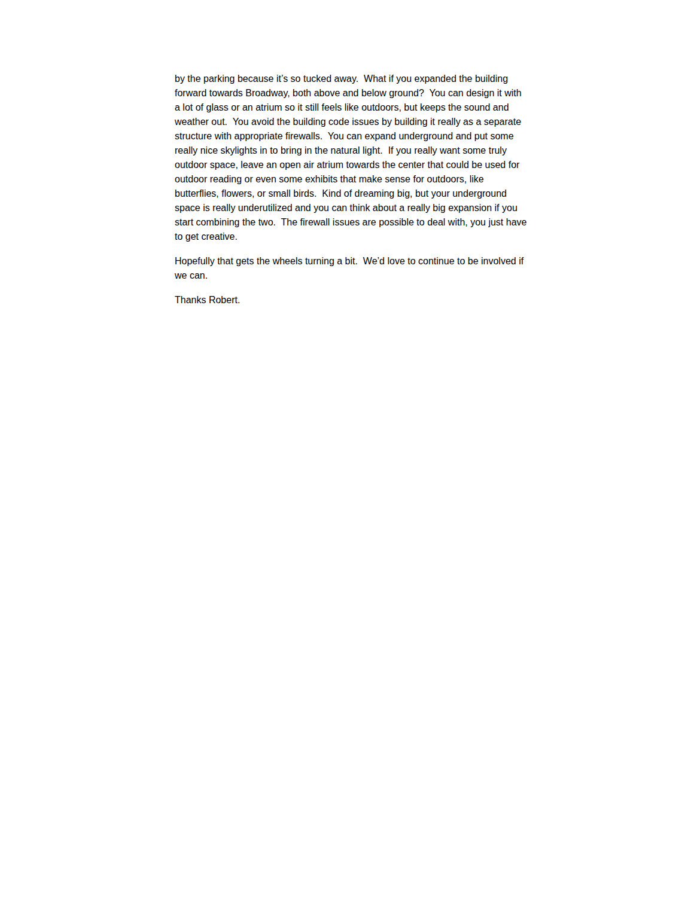by the parking because it’s so tucked away. What if you expanded the building forward towards Broadway, both above and below ground? You can design it with a lot of glass or an atrium so it still feels like outdoors, but keeps the sound and weather out. You avoid the building code issues by building it really as a separate structure with appropriate firewalls. You can expand underground and put some really nice skylights in to bring in the natural light. If you really want some truly outdoor space, leave an open air atrium towards the center that could be used for outdoor reading or even some exhibits that make sense for outdoors, like butterflies, flowers, or small birds. Kind of dreaming big, but your underground space is really underutilized and you can think about a really big expansion if you start combining the two. The firewall issues are possible to deal with, you just have to get creative.
Hopefully that gets the wheels turning a bit. We’d love to continue to be involved if we can.
Thanks Robert.